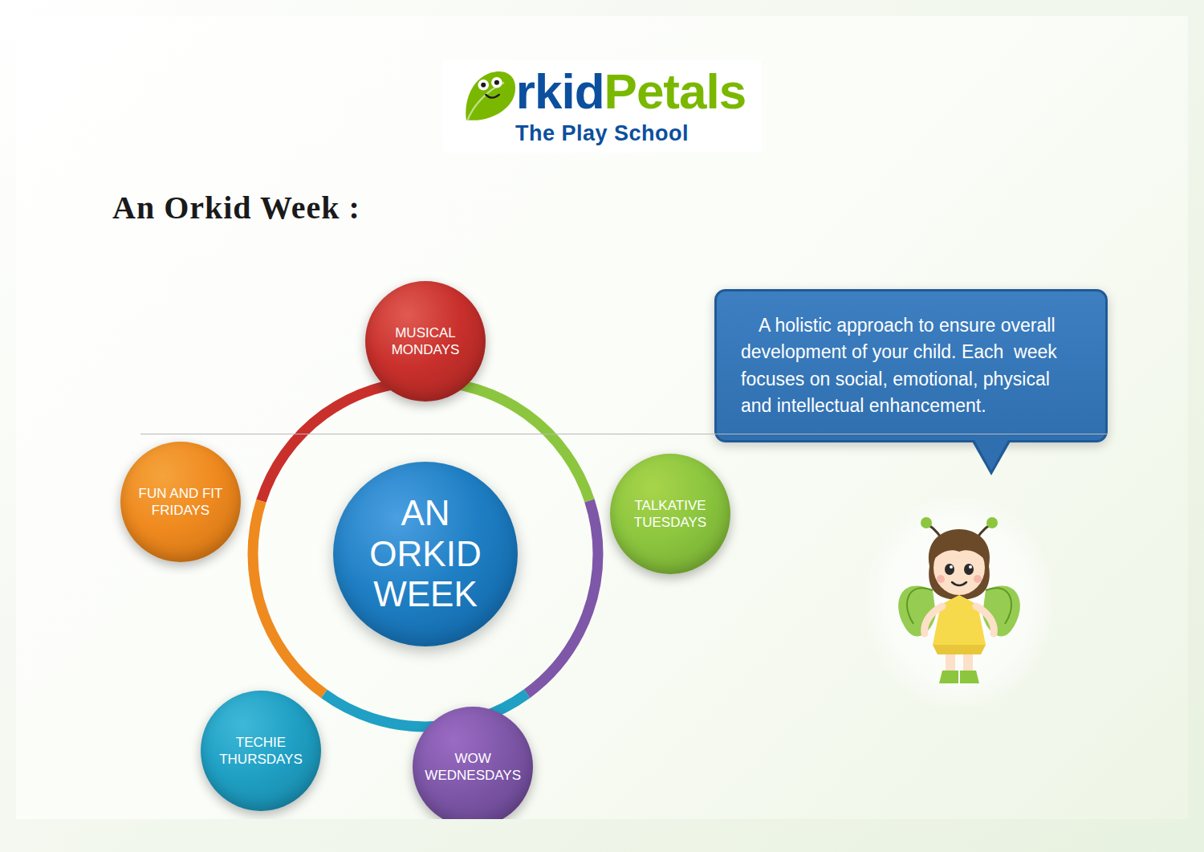rkid Petals
The Play School
An Orkid Week :
AN
ORKID
WEEK
MUSICAL
MONDAYS
TALKATIVE
TUESDAYS
WOW
WEDNESDAYS
TECHIE
THURSDAYS
FUN AND FIT
FRIDAYS
A holistic approach to ensure overall development of your child. Each week focuses on social, emotional, physical and intellectual enhancement.